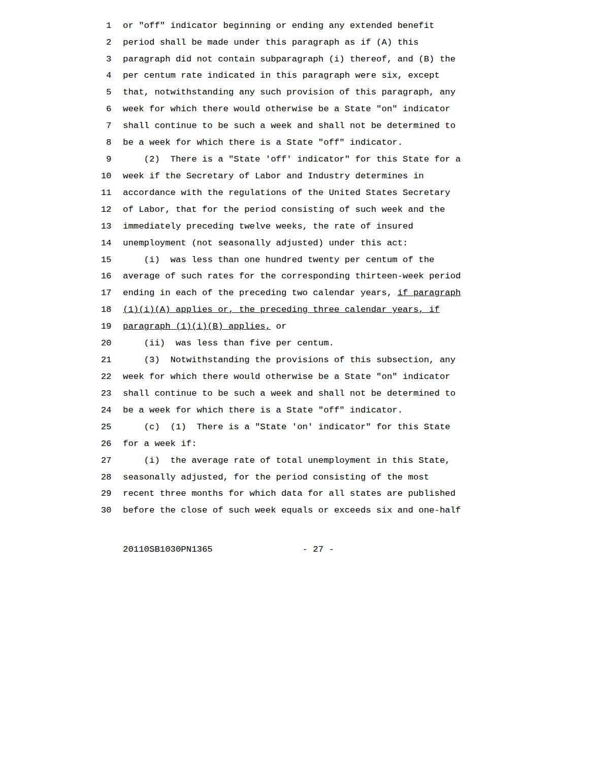or "off" indicator beginning or ending any extended benefit
period shall be made under this paragraph as if (A) this
paragraph did not contain subparagraph (i) thereof, and (B) the
per centum rate indicated in this paragraph were six, except
that, notwithstanding any such provision of this paragraph, any
week for which there would otherwise be a State "on" indicator
shall continue to be such a week and shall not be determined to
be a week for which there is a State "off" indicator.
(2) There is a "State 'off' indicator" for this State for a
week if the Secretary of Labor and Industry determines in
accordance with the regulations of the United States Secretary
of Labor, that for the period consisting of such week and the
immediately preceding twelve weeks, the rate of insured
unemployment (not seasonally adjusted) under this act:
(i) was less than one hundred twenty per centum of the
average of such rates for the corresponding thirteen-week period
ending in each of the preceding two calendar years, if paragraph
(1)(i)(A) applies or, the preceding three calendar years, if
paragraph (1)(i)(B) applies, or
(ii) was less than five per centum.
(3) Notwithstanding the provisions of this subsection, any
week for which there would otherwise be a State "on" indicator
shall continue to be such a week and shall not be determined to
be a week for which there is a State "off" indicator.
(c) (1) There is a "State 'on' indicator" for this State
for a week if:
(i) the average rate of total unemployment in this State,
seasonally adjusted, for the period consisting of the most
recent three months for which data for all states are published
before the close of such week equals or exceeds six and one-half
20110SB1030PN1365 - 27 -